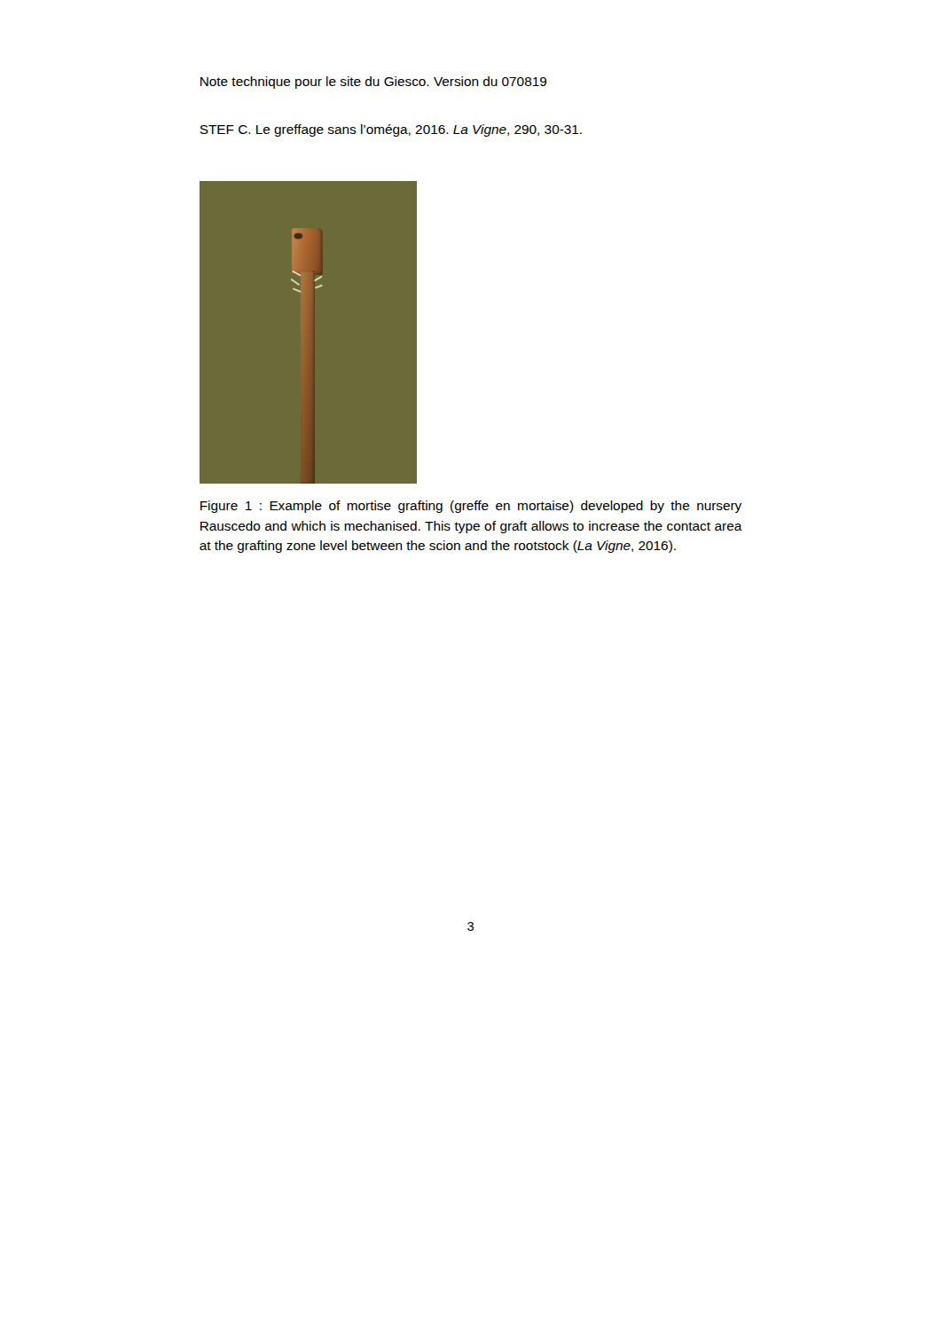Note technique pour le site du Giesco. Version du 070819
STEF C. Le greffage sans l’oméga, 2016. La Vigne, 290, 30-31.
Figure 1 : Example of mortise grafting (greffe en mortaise) developed by the nursery Rauscedo and which is mechanised. This type of graft allows to increase the contact area at the grafting zone level between the scion and the rootstock (La Vigne, 2016).
3